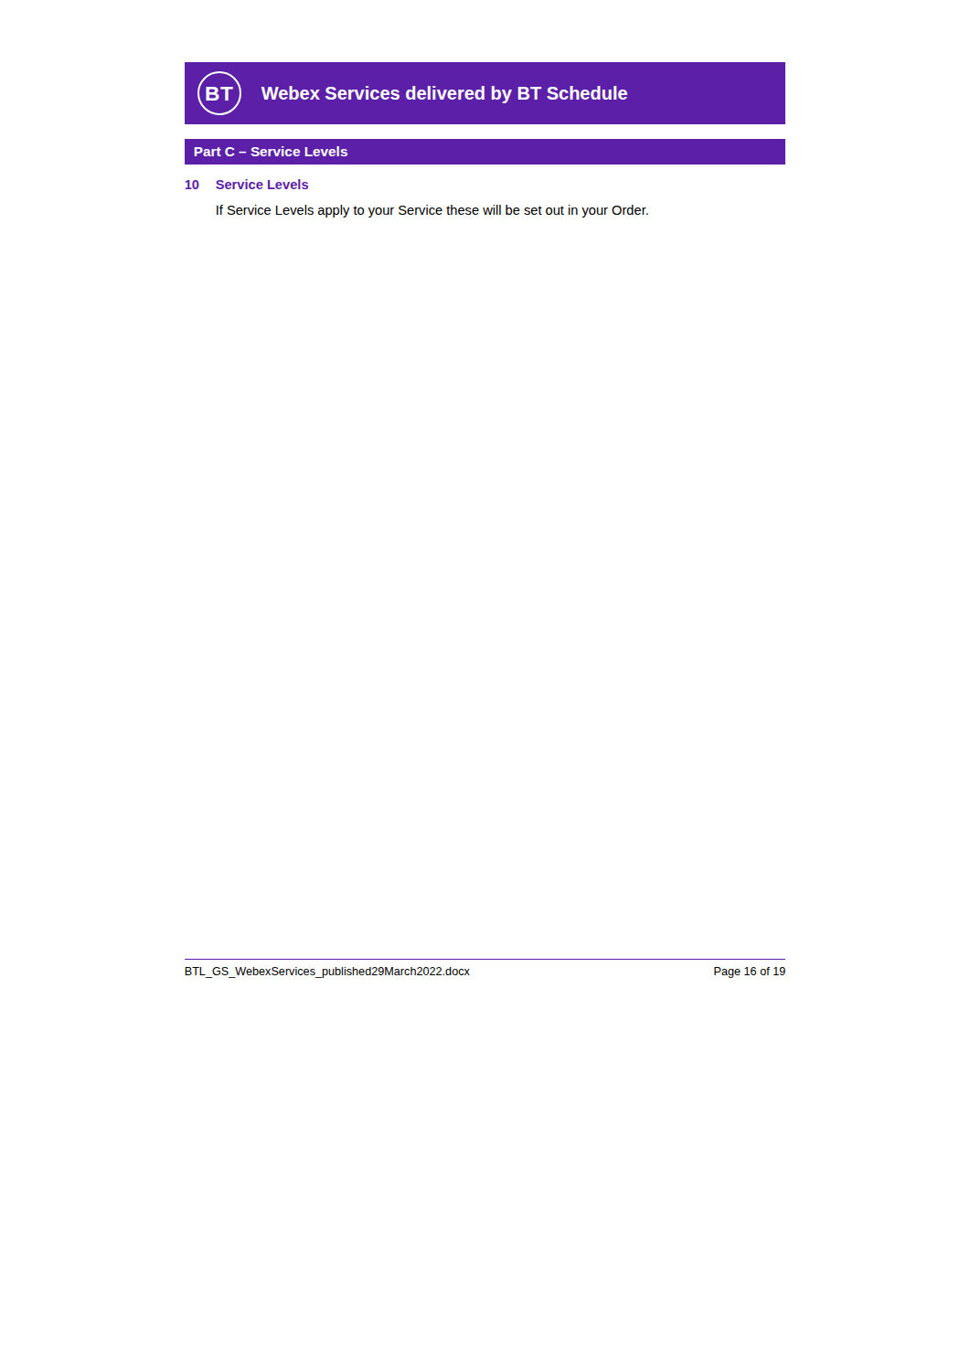BT
Webex Services delivered by BT Schedule
Part C – Service Levels
10
Service Levels
If Service Levels apply to your Service these will be set out in your Order.
BTL_GS_WebexServices_published29March2022.docx
Page 16 of 19